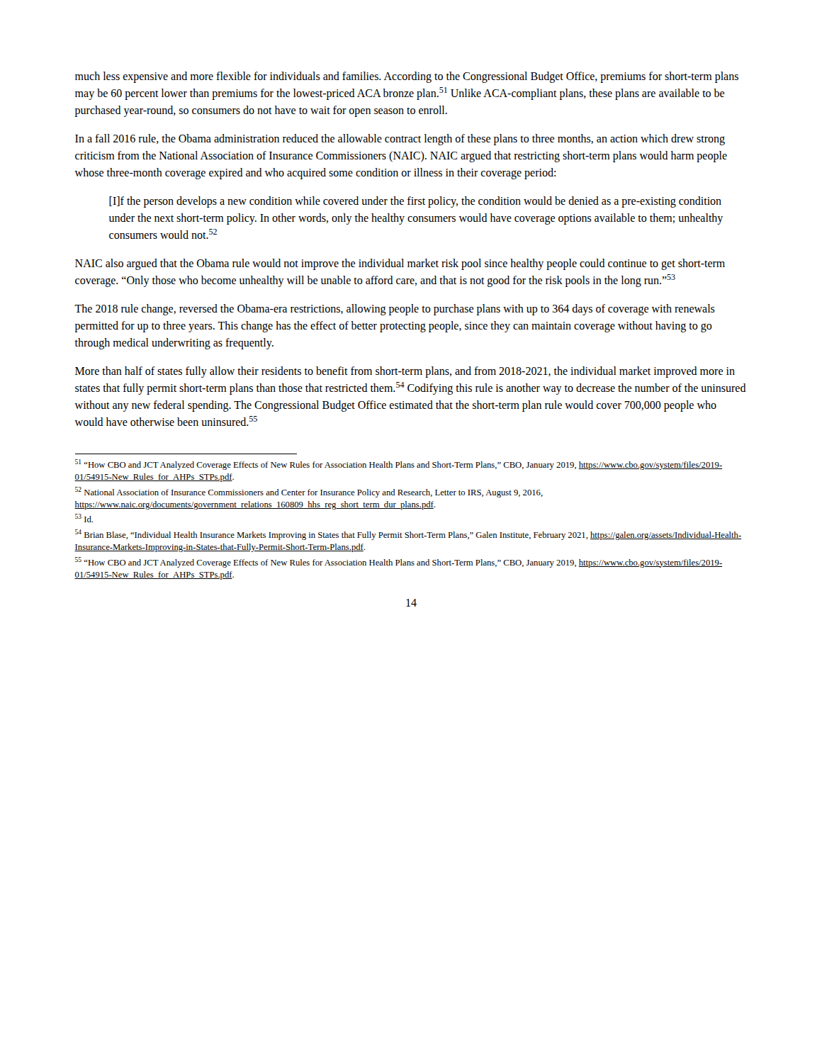much less expensive and more flexible for individuals and families. According to the Congressional Budget Office, premiums for short-term plans may be 60 percent lower than premiums for the lowest-priced ACA bronze plan.51 Unlike ACA-compliant plans, these plans are available to be purchased year-round, so consumers do not have to wait for open season to enroll.
In a fall 2016 rule, the Obama administration reduced the allowable contract length of these plans to three months, an action which drew strong criticism from the National Association of Insurance Commissioners (NAIC). NAIC argued that restricting short-term plans would harm people whose three-month coverage expired and who acquired some condition or illness in their coverage period:
[I]f the person develops a new condition while covered under the first policy, the condition would be denied as a pre-existing condition under the next short-term policy. In other words, only the healthy consumers would have coverage options available to them; unhealthy consumers would not.52
NAIC also argued that the Obama rule would not improve the individual market risk pool since healthy people could continue to get short-term coverage. “Only those who become unhealthy will be unable to afford care, and that is not good for the risk pools in the long run.”53
The 2018 rule change, reversed the Obama-era restrictions, allowing people to purchase plans with up to 364 days of coverage with renewals permitted for up to three years. This change has the effect of better protecting people, since they can maintain coverage without having to go through medical underwriting as frequently.
More than half of states fully allow their residents to benefit from short-term plans, and from 2018-2021, the individual market improved more in states that fully permit short-term plans than those that restricted them.54 Codifying this rule is another way to decrease the number of the uninsured without any new federal spending. The Congressional Budget Office estimated that the short-term plan rule would cover 700,000 people who would have otherwise been uninsured.55
51 “How CBO and JCT Analyzed Coverage Effects of New Rules for Association Health Plans and Short-Term Plans,” CBO, January 2019, https://www.cbo.gov/system/files/2019-01/54915-New_Rules_for_AHPs_STPs.pdf.
52 National Association of Insurance Commissioners and Center for Insurance Policy and Research, Letter to IRS, August 9, 2016,
https://www.naic.org/documents/government_relations_160809_hhs_reg_short_term_dur_plans.pdf.
53 Id.
54 Brian Blase, “Individual Health Insurance Markets Improving in States that Fully Permit Short-Term Plans,” Galen Institute, February 2021, https://galen.org/assets/Individual-Health-Insurance-Markets-Improving-in-States-that-Fully-Permit-Short-Term-Plans.pdf.
55 “How CBO and JCT Analyzed Coverage Effects of New Rules for Association Health Plans and Short-Term Plans,” CBO, January 2019, https://www.cbo.gov/system/files/2019-01/54915-New_Rules_for_AHPs_STPs.pdf.
14